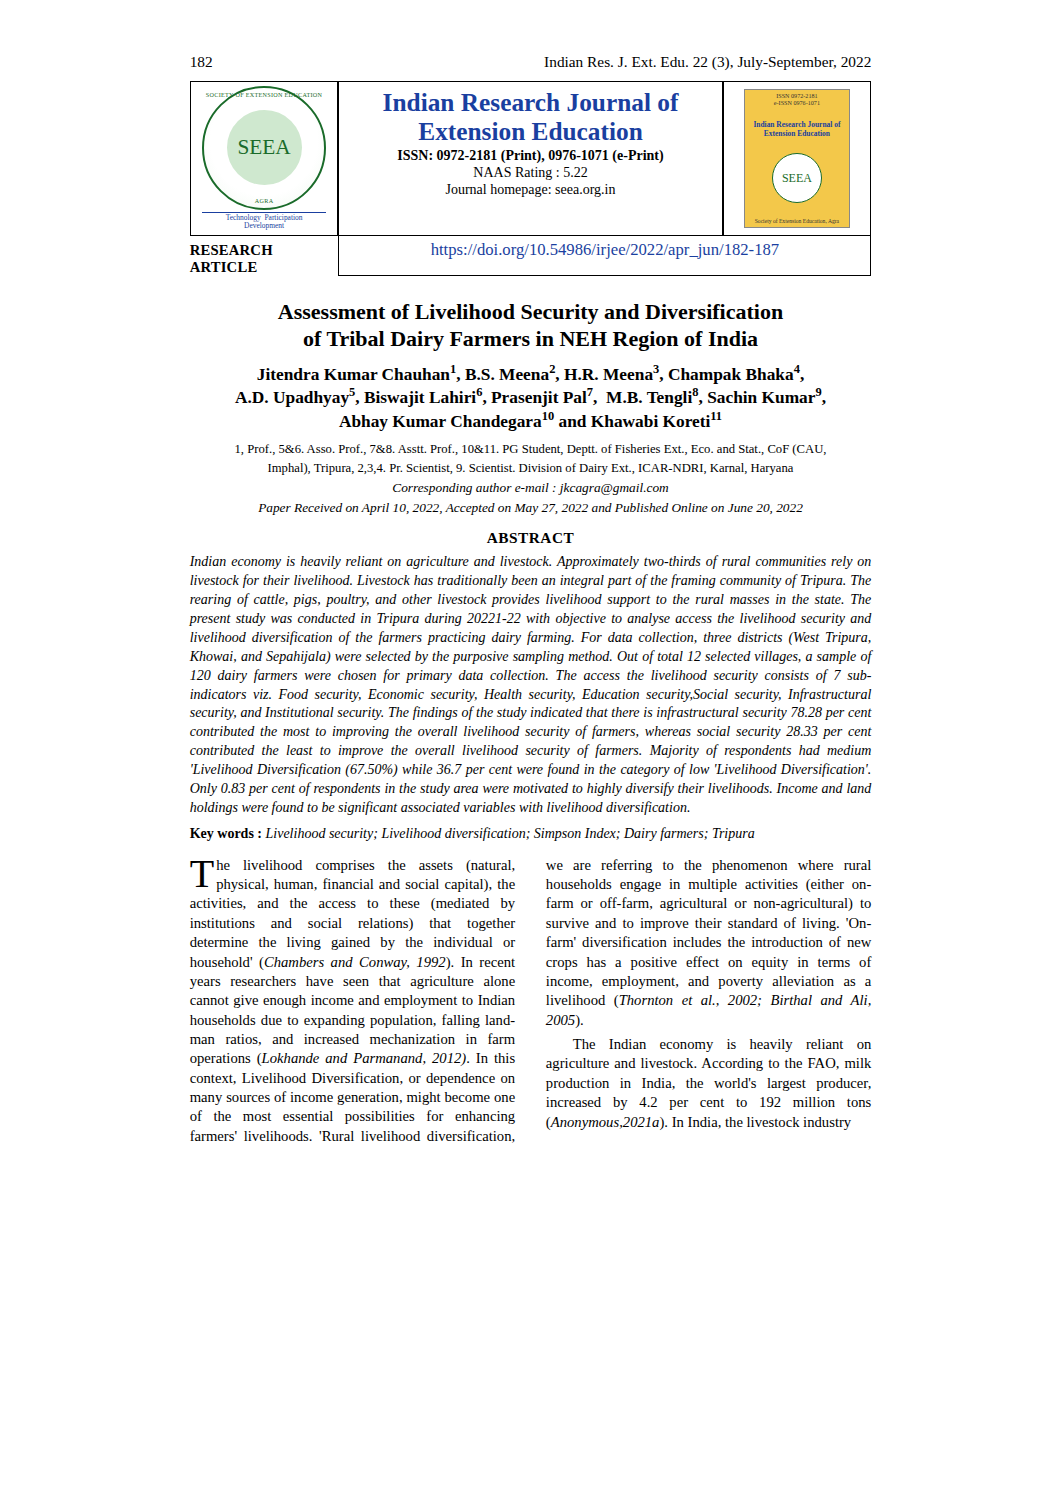182
Indian Res. J. Ext. Edu. 22 (3), July-September, 2022
SOCIETY OF EXTENSION EDUCATION
SEEA
AGRA
Technology Participation
Development
Indian Research Journal of
Extension Education
ISSN: 0972-2181 (Print), 0976-1071 (e-Print)
NAAS Rating : 5.22
Journal homepage: seea.org.in
ISSN 0972-2181
e-ISSN 0976-1071
Indian Research Journal of
Extension Education
SEEA
Society of Extension Education, Agra
RESEARCH ARTICLE
https://doi.org/10.54986/irjee/2022/apr_jun/182-187
Assessment of Livelihood Security and Diversification
of Tribal Dairy Farmers in NEH Region of India
Jitendra Kumar Chauhan1, B.S. Meena2, H.R. Meena3, Champak Bhaka4,
A.D. Upadhyay5, Biswajit Lahiri6, Prasenjit Pal7, M.B. Tengli8, Sachin Kumar9,
Abhay Kumar Chandegara10 and Khawabi Koreti11
1, Prof., 5&6. Asso. Prof., 7&8. Asstt. Prof., 10&11. PG Student, Deptt. of Fisheries Ext., Eco. and Stat., CoF (CAU,
Imphal), Tripura, 2,3,4. Pr. Scientist, 9. Scientist. Division of Dairy Ext., ICAR-NDRI, Karnal, Haryana
Corresponding author e-mail : jkcagra@gmail.com
Paper Received on April 10, 2022, Accepted on May 27, 2022 and Published Online on June 20, 2022
ABSTRACT
Indian economy is heavily reliant on agriculture and livestock. Approximately two-thirds of rural communities rely on livestock for their livelihood. Livestock has traditionally been an integral part of the framing community of Tripura. The rearing of cattle, pigs, poultry, and other livestock provides livelihood support to the rural masses in the state. The present study was conducted in Tripura during 20221-22 with objective to analyse access the livelihood security and livelihood diversification of the farmers practicing dairy farming. For data collection, three districts (West Tripura, Khowai, and Sepahijala) were selected by the purposive sampling method. Out of total 12 selected villages, a sample of 120 dairy farmers were chosen for primary data collection. The access the livelihood security consists of 7 sub-indicators viz. Food security, Economic security, Health security, Education security,Social security, Infrastructural security, and Institutional security. The findings of the study indicated that there is infrastructural security 78.28 per cent contributed the most to improving the overall livelihood security of farmers, whereas social security 28.33 per cent contributed the least to improve the overall livelihood security of farmers. Majority of respondents had medium 'Livelihood Diversification (67.50%) while 36.7 per cent were found in the category of low 'Livelihood Diversification'. Only 0.83 per cent of respondents in the study area were motivated to highly diversify their livelihoods. Income and land holdings were found to be significant associated variables with livelihood diversification.
Key words : Livelihood security; Livelihood diversification; Simpson Index; Dairy farmers; Tripura
The livelihood comprises the assets (natural, physical, human, financial and social capital), the activities, and the access to these (mediated by institutions and social relations) that together determine the living gained by the individual or household' (Chambers and Conway, 1992). In recent years researchers have seen that agriculture alone cannot give enough income and employment to Indian households due to expanding population, falling land-man ratios, and increased mechanization in farm operations (Lokhande and Parmanand, 2012). In this context, Livelihood Diversification, or dependence on many sources of income generation, might become one of the most essential possibilities for enhancing farmers' livelihoods. 'Rural livelihood diversification, we are referring to the phenomenon where rural households engage in multiple activities (either on-farm or off-farm, agricultural or non-agricultural) to survive and to improve their standard of living. 'On-farm' diversification includes the introduction of new crops has a positive effect on equity in terms of income, employment, and poverty alleviation as a livelihood (Thornton et al., 2002; Birthal and Ali, 2005).
The Indian economy is heavily reliant on agriculture and livestock. According to the FAO, milk production in India, the world's largest producer, increased by 4.2 per cent to 192 million tons (Anonymous,2021a). In India, the livestock industry